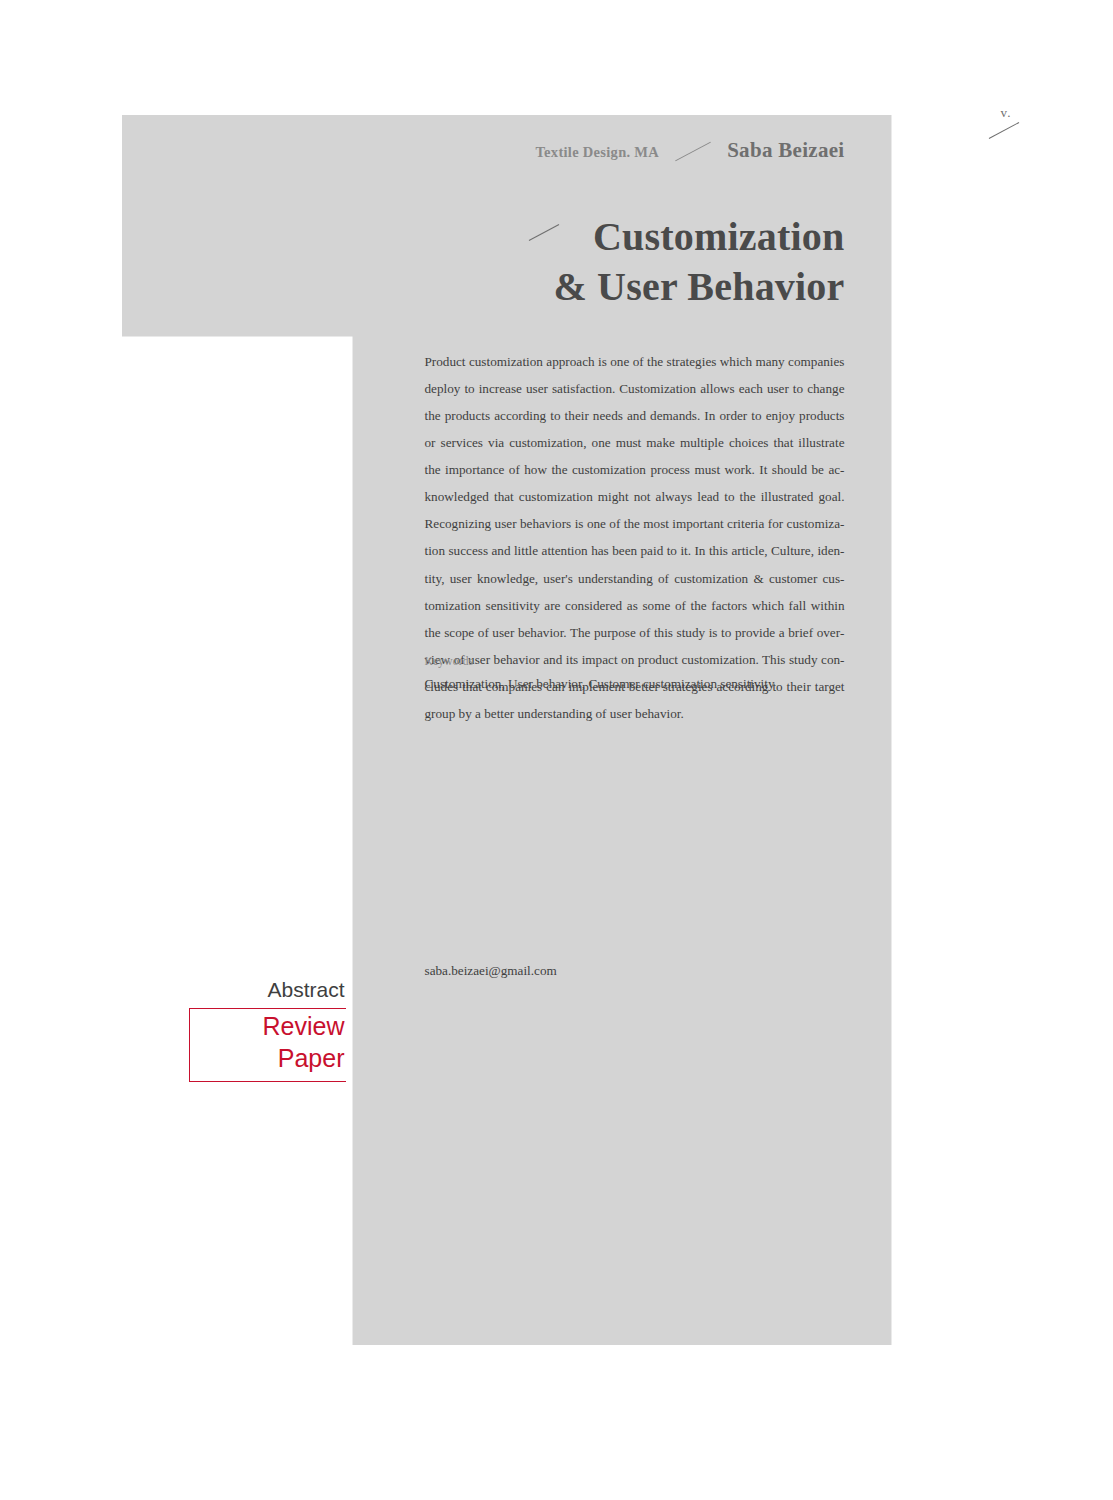v.
Textile Design. MA Saba Beizaei
Customization
& User Behavior
Product customization approach is one of the strategies which many companies deploy to increase user satisfaction. Customization allows each user to change the products according to their needs and demands. In order to enjoy products or services via customization, one must make multiple choices that illustrate the importance of how the customization process must work. It should be acknowledged that customization might not always lead to the illustrated goal. Recognizing user behaviors is one of the most important criteria for customization success and little attention has been paid to it. In this article, Culture, identity, user knowledge, user's understanding of customization & customer customization sensitivity are considered as some of the factors which fall within the scope of user behavior. The purpose of this study is to provide a brief overview of user behavior and its impact on product customization. This study concludes that companies can implement better strategies according to their target group by a better understanding of user behavior.
Keywords
Customization, User behavior, Customer customization sensitivity
saba.beizaei@gmail.com
Abstract
Review
Paper